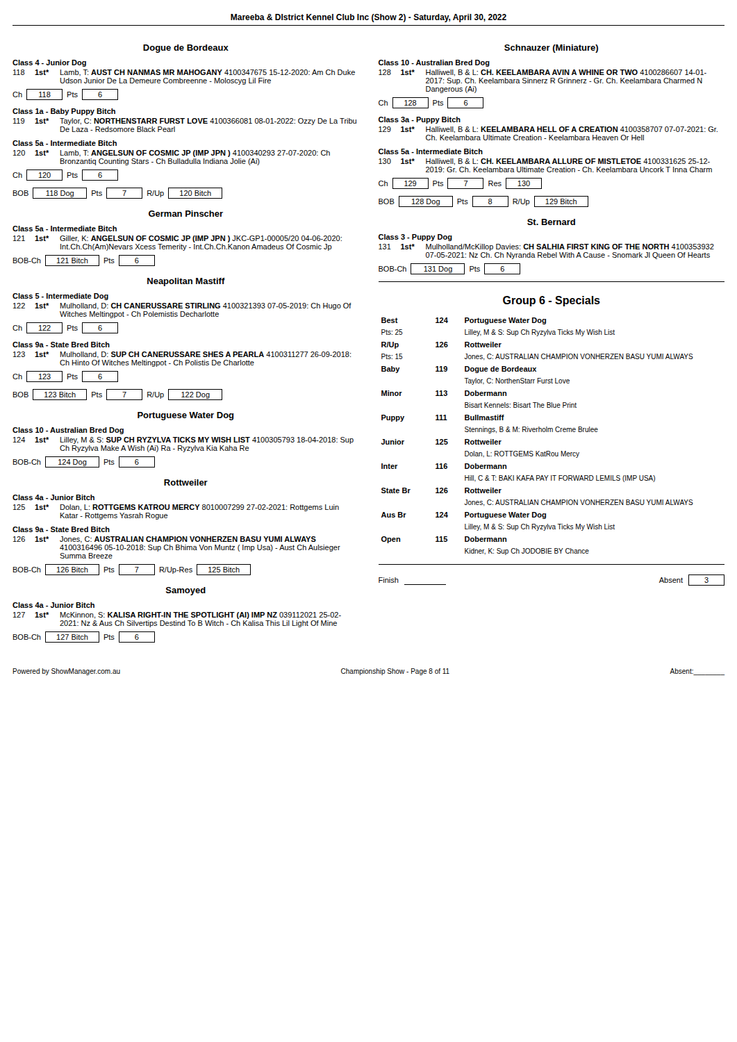Mareeba & DIstrict Kennel Club Inc (Show 2) - Saturday, April 30, 2022
Dogue de Bordeaux
Class 4 - Junior Dog
118
1st*
Lamb, T: AUST CH NANMAS MR MAHOGANY 4100347675 15-12-2020: Am Ch Duke Udson Junior De La Demeure Combreenne - Moloscyg Lil Fire
Ch 118 Pts 6
Class 1a - Baby Puppy Bitch
119
1st*
Taylor, C: NORTHENSTARR FURST LOVE 4100366081 08-01-2022: Ozzy De La Tribu De Laza - Redsomore Black Pearl
Class 5a - Intermediate Bitch
120
1st*
Lamb, T: ANGELSUN OF COSMIC JP (IMP JPN ) 4100340293 27-07-2020: Ch Bronzantiq Counting Stars - Ch Bulladulla Indiana Jolie (Ai)
Ch 120 Pts 6
BOB 118 Dog Pts 7 R/Up 120 Bitch
German Pinscher
Class 5a - Intermediate Bitch
121
1st*
Giller, K: ANGELSUN OF COSMIC JP (IMP JPN ) JKC-GP1-00005/20 04-06-2020: Int.Ch.Ch(Am)Nevars Xcess Temerity - Int.Ch.Ch.Kanon Amadeus Of Cosmic Jp
BOB-Ch 121 Bitch Pts 6
Neapolitan Mastiff
Class 5 - Intermediate Dog
122
1st*
Mulholland, D: CH CANERUSSARE STIRLING 4100321393 07-05-2019: Ch Hugo Of Witches Meltingpot - Ch Polemistis Decharlotte
Ch 122 Pts 6
Class 9a - State Bred Bitch
123
1st*
Mulholland, D: SUP CH CANERUSSARE SHES A PEARLA 4100311277 26-09-2018: Ch Hinto Of Witches Meltingpot - Ch Polistis De Charlotte
Ch 123 Pts 6
BOB 123 Bitch Pts 7 R/Up 122 Dog
Portuguese Water Dog
Class 10 - Australian Bred Dog
124
1st*
Lilley, M & S: SUP CH RYZYLVA TICKS MY WISH LIST 4100305793 18-04-2018: Sup Ch Ryzylva Make A Wish (Ai) Ra - Ryzylva Kia Kaha Re
BOB-Ch 124 Dog Pts 6
Rottweiler
Class 4a - Junior Bitch
125
1st*
Dolan, L: ROTTGEMS KATROU MERCY 8010007299 27-02-2021: Rottgems Luin Katar - Rottgems Yasrah Rogue
Class 9a - State Bred Bitch
126
1st*
Jones, C: AUSTRALIAN CHAMPION VONHERZEN BASU YUMI ALWAYS 4100316496 05-10-2018: Sup Ch Bhima Von Muntz ( Imp Usa) - Aust Ch Aulsieger Summa Breeze
BOB-Ch 126 Bitch Pts 7 R/Up-Res 125 Bitch
Samoyed
Class 4a - Junior Bitch
127
1st*
McKinnon, S: KALISA RIGHT-IN THE SPOTLIGHT (AI) IMP NZ 039112021 25-02-2021: Nz & Aus Ch Silvertips Destind To B Witch - Ch Kalisa This Lil Light Of Mine
BOB-Ch 127 Bitch Pts 6
Schnauzer (Miniature)
Class 10 - Australian Bred Dog
128
1st*
Halliwell, B & L: CH. KEELAMBARA AVIN A WHINE OR TWO 4100286607 14-01-2017: Sup. Ch. Keelambara Sinnerz R Grinnerz - Gr. Ch. Keelambara Charmed N Dangerous (Ai)
Ch 128 Pts 6
Class 3a - Puppy Bitch
129
1st*
Halliwell, B & L: KEELAMBARA HELL OF A CREATION 4100358707 07-07-2021: Gr. Ch. Keelambara Ultimate Creation - Keelambara Heaven Or Hell
Class 5a - Intermediate Bitch
130
1st*
Halliwell, B & L: CH. KEELAMBARA ALLURE OF MISTLETOE 4100331625 25-12-2019: Gr. Ch. Keelambara Ultimate Creation - Ch. Keelambara Uncork T Inna Charm
Ch 129 Pts 7 Res 130
BOB 128 Dog Pts 8 R/Up 129 Bitch
St. Bernard
Class 3 - Puppy Dog
131
1st*
Mulholland/McKillop Davies: CH SALHIA FIRST KING OF THE NORTH 4100353932 07-05-2021: Nz Ch. Ch Nyranda Rebel With A Cause - Snomark Jl Queen Of Hearts
BOB-Ch 131 Dog Pts 6
Group 6 - Specials
| Best | 124 | Portuguese Water Dog |
| Pts: 25 | | Lilley, M & S: Sup Ch Ryzylva Ticks My Wish List |
| R/Up | 126 | Rottweiler |
| Pts: 15 | | Jones, C: AUSTRALIAN CHAMPION VONHERZEN BASU YUMI ALWAYS |
| Baby | 119 | Dogue de Bordeaux |
| | | Taylor, C: NorthenStarr Furst Love |
| Minor | 113 | Dobermann |
| | | Bisart Kennels: Bisart The Blue Print |
| Puppy | 111 | Bullmastiff |
| | | Stennings, B & M: Riverholm Creme Brulee |
| Junior | 125 | Rottweiler |
| | | Dolan, L: ROTTGEMS KatRou Mercy |
| Inter | 116 | Dobermann |
| | | Hill, C & T: BAKI KAFA PAY IT FORWARD LEMILS (IMP USA) |
| State Br | 126 | Rottweiler |
| | | Jones, C: AUSTRALIAN CHAMPION VONHERZEN BASU YUMI ALWAYS |
| Aus Br | 124 | Portuguese Water Dog |
| | | Lilley, M & S: Sup Ch Ryzylva Ticks My Wish List |
| Open | 115 | Dobermann |
| | | Kidner, K: Sup Ch JODOBIE BY Chance |
Finish Absent 3
Powered by ShowManager.com.au
Championship Show - Page 8 of 11
Absent:________